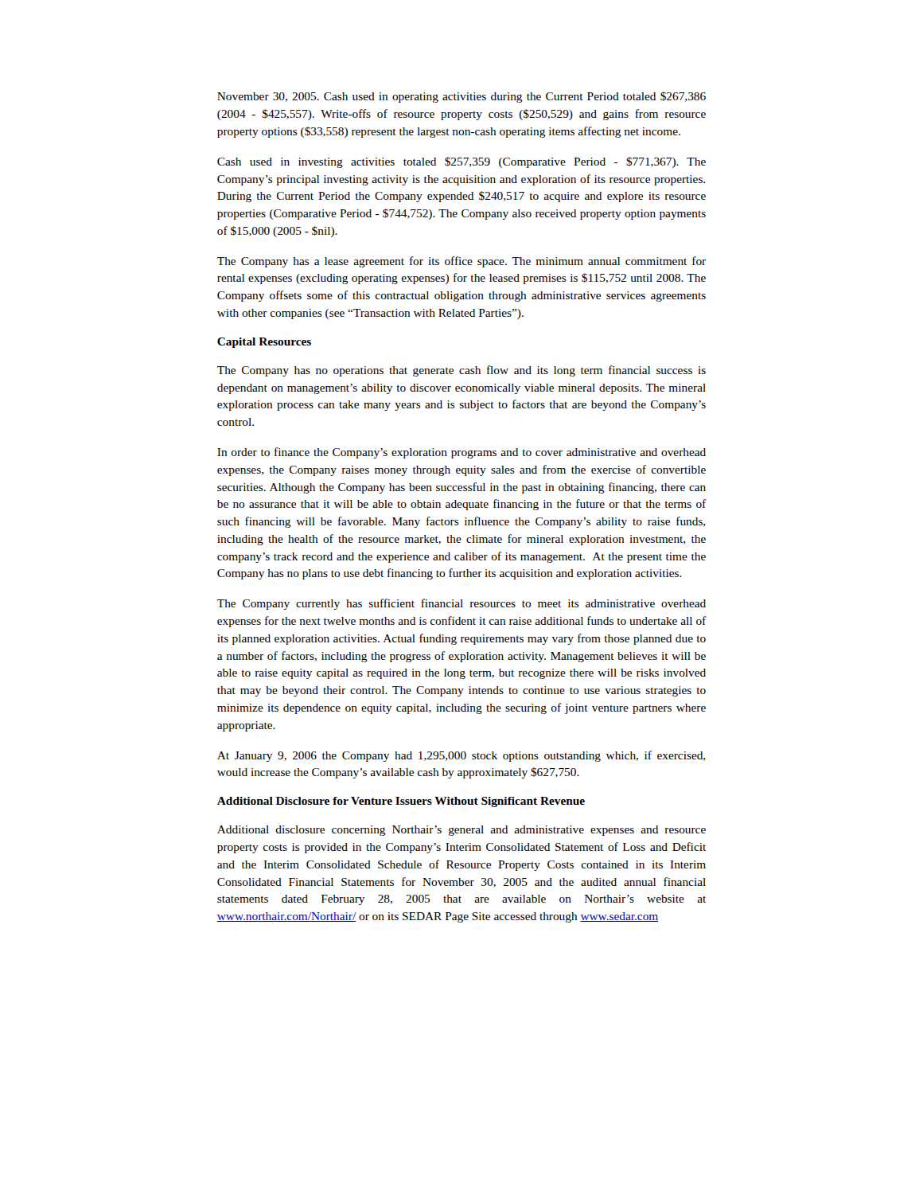November 30, 2005. Cash used in operating activities during the Current Period totaled $267,386 (2004 - $425,557). Write-offs of resource property costs ($250,529) and gains from resource property options ($33,558) represent the largest non-cash operating items affecting net income.
Cash used in investing activities totaled $257,359 (Comparative Period - $771,367). The Company’s principal investing activity is the acquisition and exploration of its resource properties. During the Current Period the Company expended $240,517 to acquire and explore its resource properties (Comparative Period - $744,752). The Company also received property option payments of $15,000 (2005 - $nil).
The Company has a lease agreement for its office space. The minimum annual commitment for rental expenses (excluding operating expenses) for the leased premises is $115,752 until 2008. The Company offsets some of this contractual obligation through administrative services agreements with other companies (see “Transaction with Related Parties”).
Capital Resources
The Company has no operations that generate cash flow and its long term financial success is dependant on management’s ability to discover economically viable mineral deposits. The mineral exploration process can take many years and is subject to factors that are beyond the Company’s control.
In order to finance the Company’s exploration programs and to cover administrative and overhead expenses, the Company raises money through equity sales and from the exercise of convertible securities. Although the Company has been successful in the past in obtaining financing, there can be no assurance that it will be able to obtain adequate financing in the future or that the terms of such financing will be favorable. Many factors influence the Company’s ability to raise funds, including the health of the resource market, the climate for mineral exploration investment, the company’s track record and the experience and caliber of its management. At the present time the Company has no plans to use debt financing to further its acquisition and exploration activities.
The Company currently has sufficient financial resources to meet its administrative overhead expenses for the next twelve months and is confident it can raise additional funds to undertake all of its planned exploration activities. Actual funding requirements may vary from those planned due to a number of factors, including the progress of exploration activity. Management believes it will be able to raise equity capital as required in the long term, but recognize there will be risks involved that may be beyond their control. The Company intends to continue to use various strategies to minimize its dependence on equity capital, including the securing of joint venture partners where appropriate.
At January 9, 2006 the Company had 1,295,000 stock options outstanding which, if exercised, would increase the Company’s available cash by approximately $627,750.
Additional Disclosure for Venture Issuers Without Significant Revenue
Additional disclosure concerning Northair’s general and administrative expenses and resource property costs is provided in the Company’s Interim Consolidated Statement of Loss and Deficit and the Interim Consolidated Schedule of Resource Property Costs contained in its Interim Consolidated Financial Statements for November 30, 2005 and the audited annual financial statements dated February 28, 2005 that are available on Northair’s website at www.northair.com/Northair/ or on its SEDAR Page Site accessed through www.sedar.com